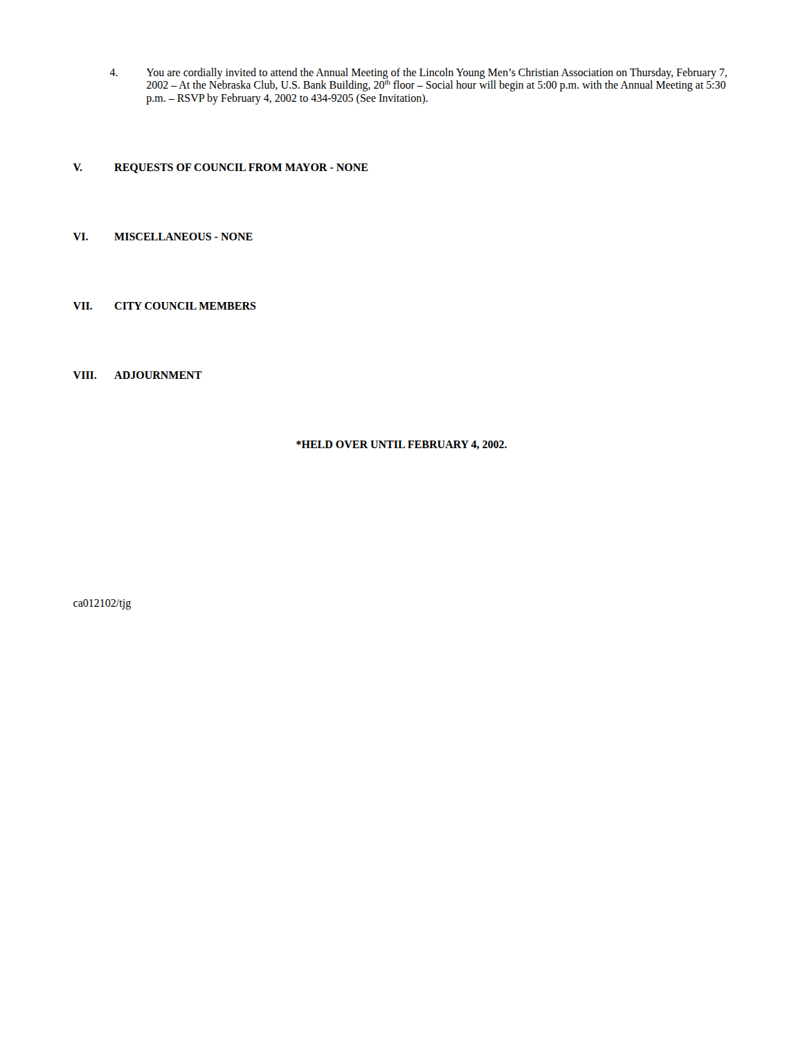4.
You are cordially invited to attend the Annual Meeting of the Lincoln Young Men’s Christian Association on Thursday, February 7, 2002 – At the Nebraska Club, U.S. Bank Building, 20th floor – Social hour will begin at 5:00 p.m. with the Annual Meeting at 5:30 p.m. – RSVP by February 4, 2002 to 434-9205 (See Invitation).
V.
REQUESTS OF COUNCIL FROM MAYOR - NONE
VI.
MISCELLANEOUS - NONE
VII.
CITY COUNCIL MEMBERS
VIII.
ADJOURNMENT
*HELD OVER UNTIL FEBRUARY 4, 2002.
ca012102/tjg